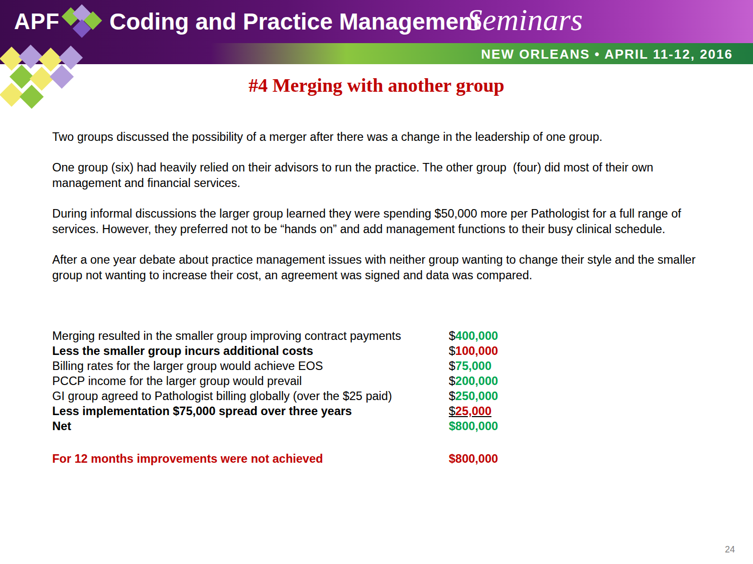APF
Coding and Practice Management
Seminars
NEW ORLEANS • APRIL 11-12, 2016
#4 Merging with another group
Two groups discussed the possibility of a merger after there was a change in the leadership of one group.
One group (six) had heavily relied on their advisors to run the practice. The other group (four) did most of their own management and financial services.
During informal discussions the larger group learned they were spending $50,000 more per Pathologist for a full range of services. However, they preferred not to be “hands on” and add management functions to their busy clinical schedule.
After a one year debate about practice management issues with neither group wanting to change their style and the smaller group not wanting to increase their cost, an agreement was signed and data was compared.
| Merging resulted in the smaller group improving contract payments | $ 400,000 |
| Less the smaller group incurs additional costs | $ 100,000 |
| Billing rates for the larger group would achieve EOS | $ 75,000 |
| PCCP income for the larger group would prevail | $ 200,000 |
| GI group agreed to Pathologist billing globally (over the $25 paid) | $ 250,000 |
| Less implementation $75,000 spread over three years | $ 25,000 |
| Net | $800,000 |
| For 12 months improvements were not achieved | $800,000 |
24